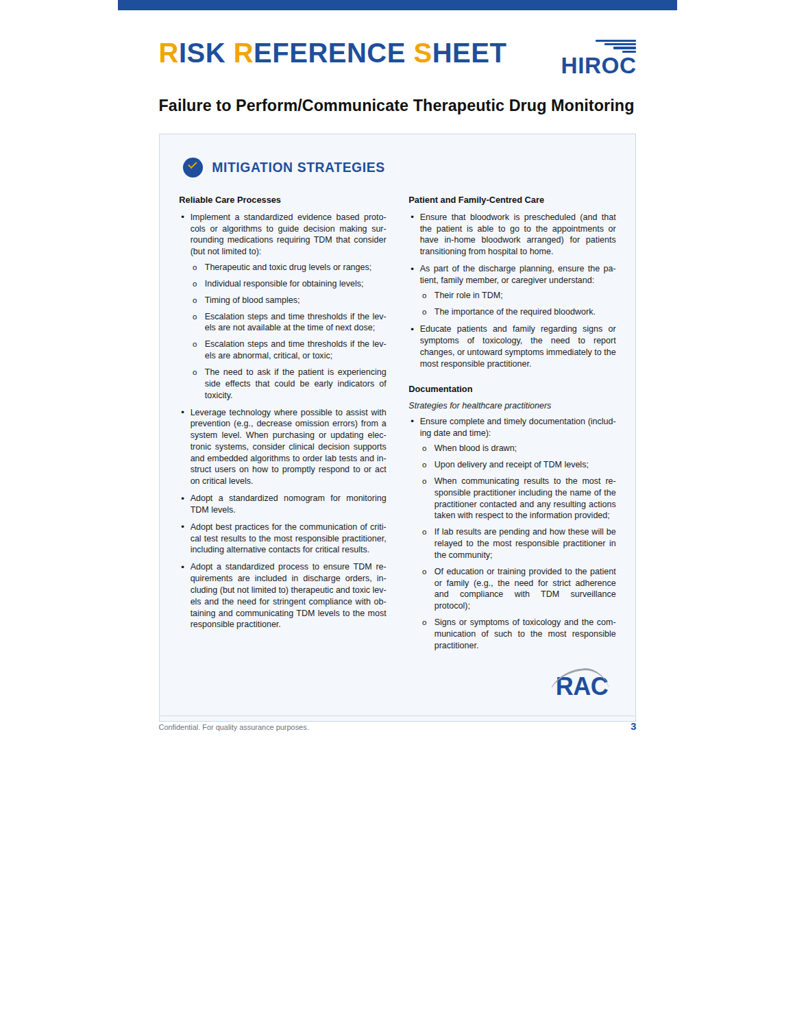RISK REFERENCE SHEET
HIROC
Failure to Perform/Communicate Therapeutic Drug Monitoring
MITIGATION STRATEGIES
Reliable Care Processes
Implement a standardized evidence based protocols or algorithms to guide decision making surrounding medications requiring TDM that consider (but not limited to):
Therapeutic and toxic drug levels or ranges;
Individual responsible for obtaining levels;
Timing of blood samples;
Escalation steps and time thresholds if the levels are not available at the time of next dose;
Escalation steps and time thresholds if the levels are abnormal, critical, or toxic;
The need to ask if the patient is experiencing side effects that could be early indicators of toxicity.
Leverage technology where possible to assist with prevention (e.g., decrease omission errors) from a system level. When purchasing or updating electronic systems, consider clinical decision supports and embedded algorithms to order lab tests and instruct users on how to promptly respond to or act on critical levels.
Adopt a standardized nomogram for monitoring TDM levels.
Adopt best practices for the communication of critical test results to the most responsible practitioner, including alternative contacts for critical results.
Adopt a standardized process to ensure TDM requirements are included in discharge orders, including (but not limited to) therapeutic and toxic levels and the need for stringent compliance with obtaining and communicating TDM levels to the most responsible practitioner.
Patient and Family-Centred Care
Ensure that bloodwork is prescheduled (and that the patient is able to go to the appointments or have in-home bloodwork arranged) for patients transitioning from hospital to home.
As part of the discharge planning, ensure the patient, family member, or caregiver understand:
Their role in TDM;
The importance of the required bloodwork.
Educate patients and family regarding signs or symptoms of toxicology, the need to report changes, or untoward symptoms immediately to the most responsible practitioner.
Documentation
Strategies for healthcare practitioners
Ensure complete and timely documentation (including date and time):
When blood is drawn;
Upon delivery and receipt of TDM levels;
When communicating results to the most responsible practitioner including the name of the practitioner contacted and any resulting actions taken with respect to the information provided;
If lab results are pending and how these will be relayed to the most responsible practitioner in the community;
Of education or training provided to the patient or family (e.g., the need for strict adherence and compliance with TDM surveillance protocol);
Signs or symptoms of toxicology and the communication of such to the most responsible practitioner.
RAC
Confidential. For quality assurance purposes.
3